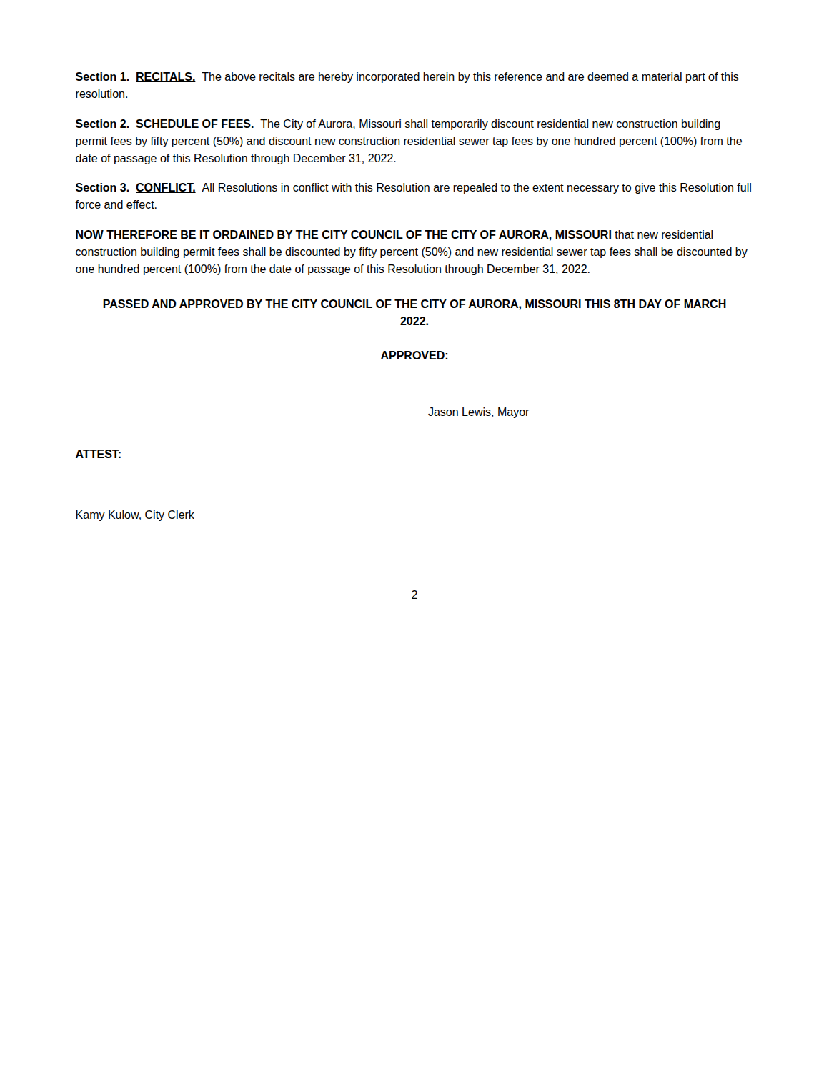Section 1. RECITALS. The above recitals are hereby incorporated herein by this reference and are deemed a material part of this resolution.
Section 2. SCHEDULE OF FEES. The City of Aurora, Missouri shall temporarily discount residential new construction building permit fees by fifty percent (50%) and discount new construction residential sewer tap fees by one hundred percent (100%) from the date of passage of this Resolution through December 31, 2022.
Section 3. CONFLICT. All Resolutions in conflict with this Resolution are repealed to the extent necessary to give this Resolution full force and effect.
NOW THEREFORE BE IT ORDAINED BY THE CITY COUNCIL OF THE CITY OF AURORA, MISSOURI that new residential construction building permit fees shall be discounted by fifty percent (50%) and new residential sewer tap fees shall be discounted by one hundred percent (100%) from the date of passage of this Resolution through December 31, 2022.
PASSED AND APPROVED BY THE CITY COUNCIL OF THE CITY OF AURORA, MISSOURI THIS 8TH DAY OF MARCH 2022.
APPROVED:
Jason Lewis, Mayor
ATTEST:
Kamy Kulow, City Clerk
2